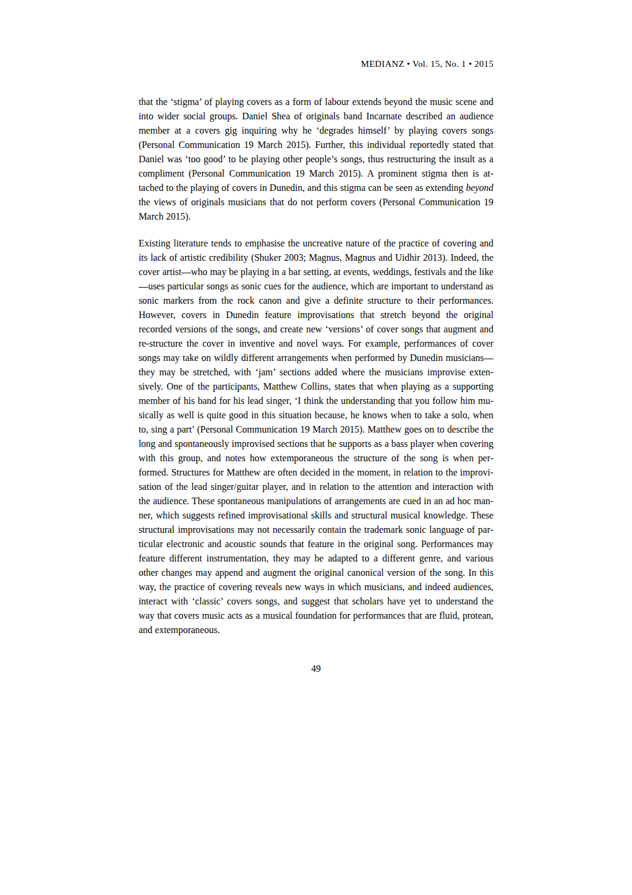MEDIANZ • Vol. 15, No. 1 • 2015
that the ‘stigma’ of playing covers as a form of labour extends beyond the music scene and into wider social groups. Daniel Shea of originals band Incarnate described an audience member at a covers gig inquiring why he ‘degrades himself’ by playing covers songs (Personal Communication 19 March 2015). Further, this individual reportedly stated that Daniel was ‘too good’ to be playing other people’s songs, thus restructuring the insult as a compliment (Personal Communication 19 March 2015). A prominent stigma then is attached to the playing of covers in Dunedin, and this stigma can be seen as extending beyond the views of originals musicians that do not perform covers (Personal Communication 19 March 2015).
Existing literature tends to emphasise the uncreative nature of the practice of covering and its lack of artistic credibility (Shuker 2003; Magnus, Magnus and Uidhir 2013). Indeed, the cover artist—who may be playing in a bar setting, at events, weddings, festivals and the like—uses particular songs as sonic cues for the audience, which are important to understand as sonic markers from the rock canon and give a definite structure to their performances. However, covers in Dunedin feature improvisations that stretch beyond the original recorded versions of the songs, and create new ‘versions’ of cover songs that augment and re-structure the cover in inventive and novel ways. For example, performances of cover songs may take on wildly different arrangements when performed by Dunedin musicians—they may be stretched, with ‘jam’ sections added where the musicians improvise extensively. One of the participants, Matthew Collins, states that when playing as a supporting member of his band for his lead singer, ‘I think the understanding that you follow him musically as well is quite good in this situation because, he knows when to take a solo, when to, sing a part’ (Personal Communication 19 March 2015). Matthew goes on to describe the long and spontaneously improvised sections that he supports as a bass player when covering with this group, and notes how extemporaneous the structure of the song is when performed. Structures for Matthew are often decided in the moment, in relation to the improvisation of the lead singer/guitar player, and in relation to the attention and interaction with the audience. These spontaneous manipulations of arrangements are cued in an ad hoc manner, which suggests refined improvisational skills and structural musical knowledge. These structural improvisations may not necessarily contain the trademark sonic language of particular electronic and acoustic sounds that feature in the original song. Performances may feature different instrumentation, they may be adapted to a different genre, and various other changes may append and augment the original canonical version of the song. In this way, the practice of covering reveals new ways in which musicians, and indeed audiences, interact with ‘classic’ covers songs, and suggest that scholars have yet to understand the way that covers music acts as a musical foundation for performances that are fluid, protean, and extemporaneous.
49